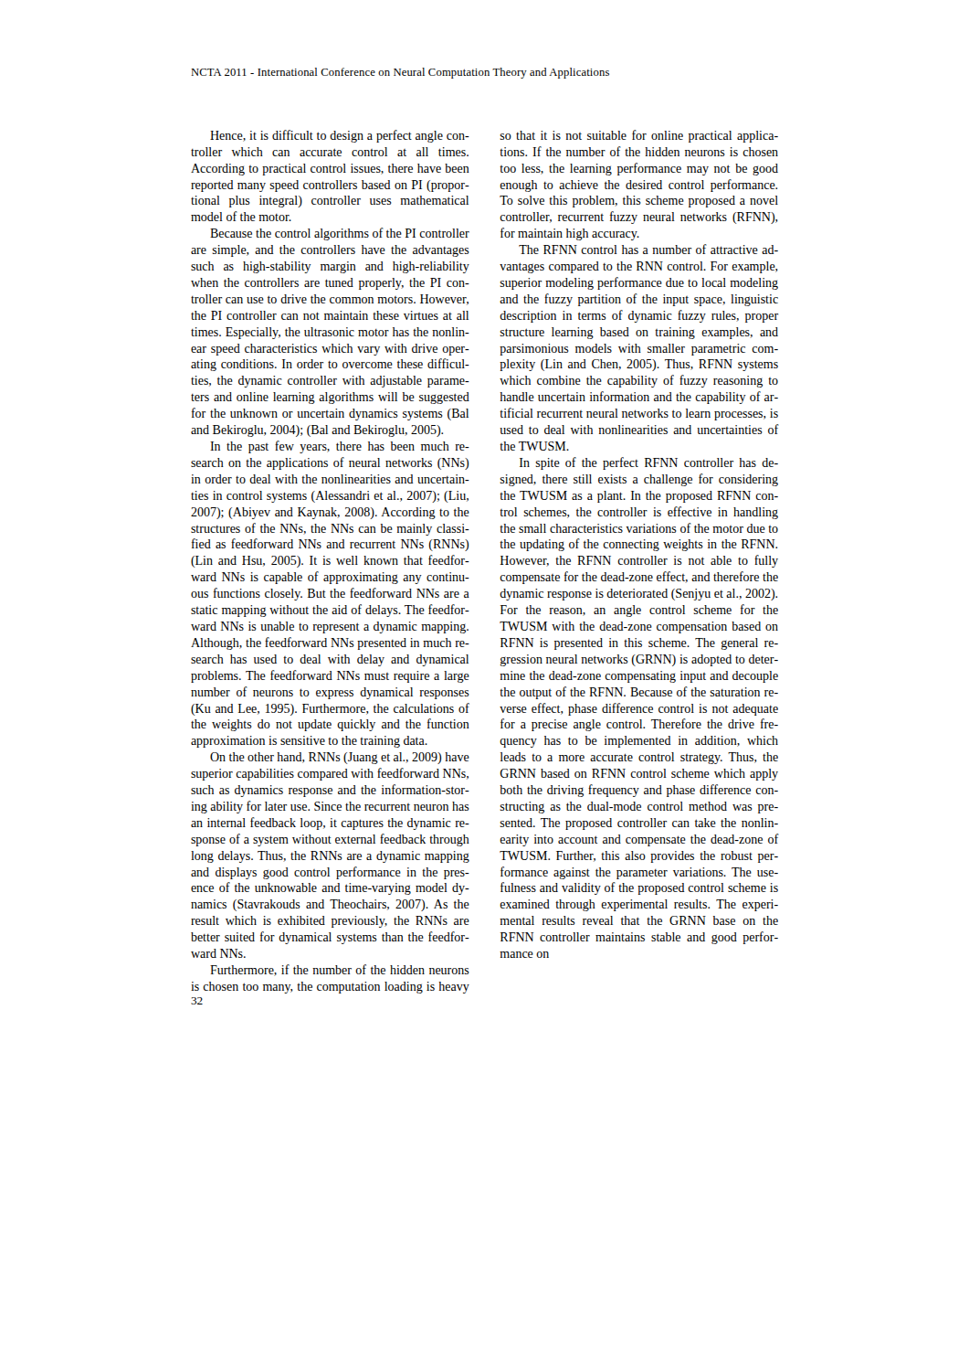NCTA 2011 - International Conference on Neural Computation Theory and Applications
Hence, it is difficult to design a perfect angle controller which can accurate control at all times. According to practical control issues, there have been reported many speed controllers based on PI (proportional plus integral) controller uses mathematical model of the motor.
Because the control algorithms of the PI controller are simple, and the controllers have the advantages such as high-stability margin and high-reliability when the controllers are tuned properly, the PI controller can use to drive the common motors. However, the PI controller can not maintain these virtues at all times. Especially, the ultrasonic motor has the nonlinear speed characteristics which vary with drive operating conditions. In order to overcome these difficulties, the dynamic controller with adjustable parameters and online learning algorithms will be suggested for the unknown or uncertain dynamics systems (Bal and Bekiroglu, 2004); (Bal and Bekiroglu, 2005).
In the past few years, there has been much research on the applications of neural networks (NNs) in order to deal with the nonlinearities and uncertainties in control systems (Alessandri et al., 2007); (Liu, 2007); (Abiyev and Kaynak, 2008). According to the structures of the NNs, the NNs can be mainly classified as feedforward NNs and recurrent NNs (RNNs) (Lin and Hsu, 2005). It is well known that feedforward NNs is capable of approximating any continuous functions closely. But the feedforward NNs are a static mapping without the aid of delays. The feedforward NNs is unable to represent a dynamic mapping. Although, the feedforward NNs presented in much research has used to deal with delay and dynamical problems. The feedforward NNs must require a large number of neurons to express dynamical responses (Ku and Lee, 1995). Furthermore, the calculations of the weights do not update quickly and the function approximation is sensitive to the training data.
On the other hand, RNNs (Juang et al., 2009) have superior capabilities compared with feedforward NNs, such as dynamics response and the information-storing ability for later use. Since the recurrent neuron has an internal feedback loop, it captures the dynamic response of a system without external feedback through long delays. Thus, the RNNs are a dynamic mapping and displays good control performance in the presence of the unknowable and time-varying model dynamics (Stavrakouds and Theochairs, 2007). As the result which is exhibited previously, the RNNs are better suited for dynamical systems than the feedforward NNs.
Furthermore, if the number of the hidden neurons is chosen too many, the computation loading is heavy so that it is not suitable for online practical applications. If the number of the hidden neurons is chosen too less, the learning performance may not be good enough to achieve the desired control performance. To solve this problem, this scheme proposed a novel controller, recurrent fuzzy neural networks (RFNN), for maintain high accuracy.
The RFNN control has a number of attractive advantages compared to the RNN control. For example, superior modeling performance due to local modeling and the fuzzy partition of the input space, linguistic description in terms of dynamic fuzzy rules, proper structure learning based on training examples, and parsimonious models with smaller parametric complexity (Lin and Chen, 2005). Thus, RFNN systems which combine the capability of fuzzy reasoning to handle uncertain information and the capability of artificial recurrent neural networks to learn processes, is used to deal with nonlinearities and uncertainties of the TWUSM.
In spite of the perfect RFNN controller has designed, there still exists a challenge for considering the TWUSM as a plant. In the proposed RFNN control schemes, the controller is effective in handling the small characteristics variations of the motor due to the updating of the connecting weights in the RFNN. However, the RFNN controller is not able to fully compensate for the dead-zone effect, and therefore the dynamic response is deteriorated (Senjyu et al., 2002). For the reason, an angle control scheme for the TWUSM with the dead-zone compensation based on RFNN is presented in this scheme. The general regression neural networks (GRNN) is adopted to determine the dead-zone compensating input and decouple the output of the RFNN. Because of the saturation reverse effect, phase difference control is not adequate for a precise angle control. Therefore the drive frequency has to be implemented in addition, which leads to a more accurate control strategy. Thus, the GRNN based on RFNN control scheme which apply both the driving frequency and phase difference constructing as the dual-mode control method was presented. The proposed controller can take the nonlinearity into account and compensate the dead-zone of TWUSM. Further, this also provides the robust performance against the parameter variations. The usefulness and validity of the proposed control scheme is examined through experimental results. The experimental results reveal that the GRNN base on the RFNN controller maintains stable and good performance on
32